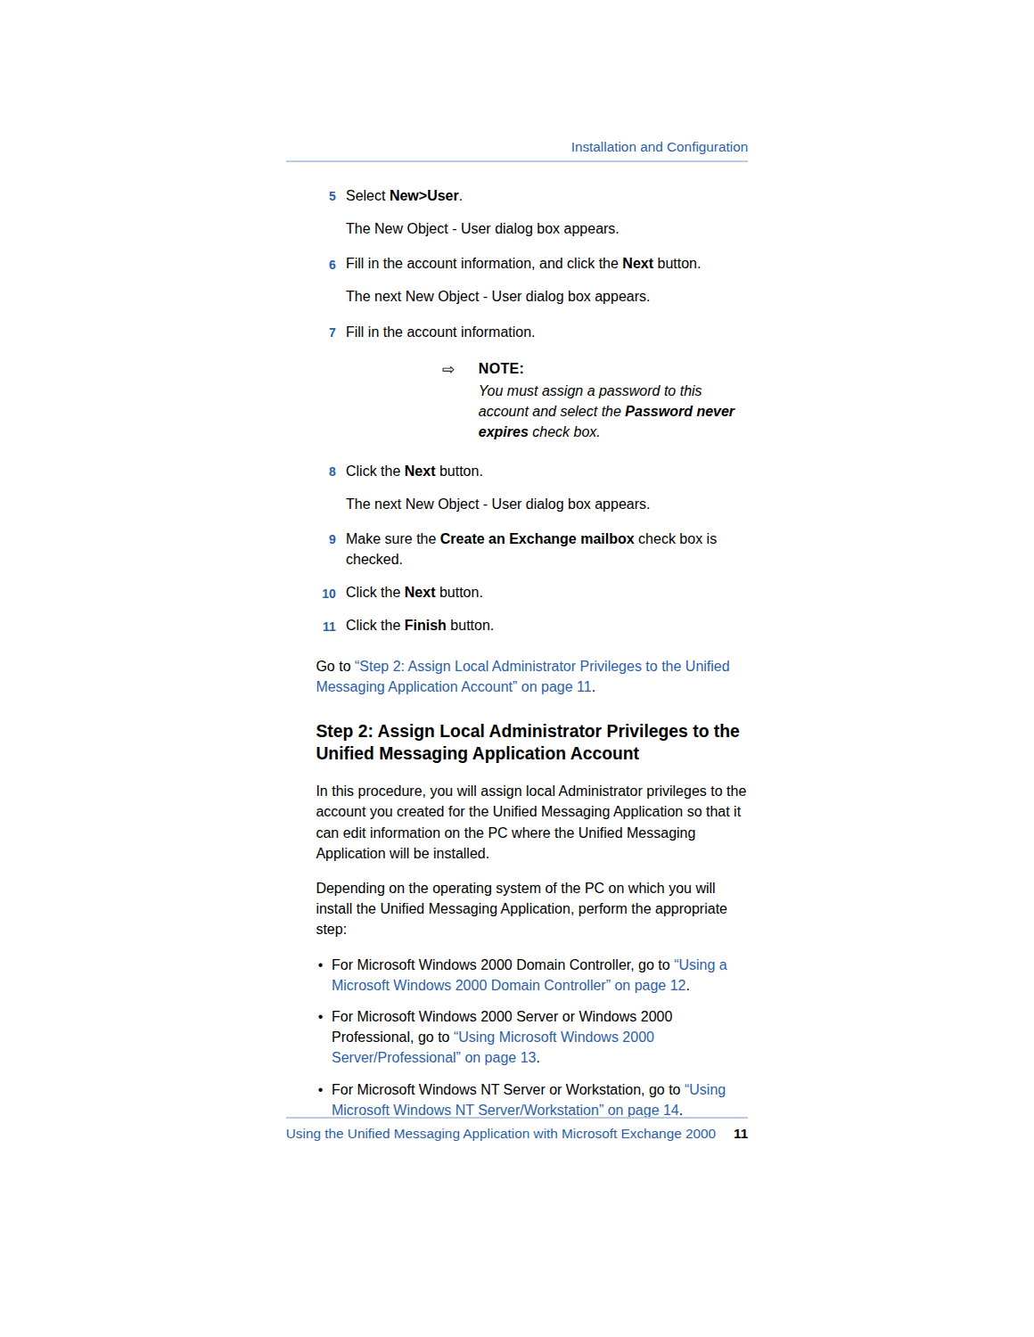Installation and Configuration
5
Select New>User.
The New Object - User dialog box appears.
6
Fill in the account information, and click the Next button.
The next New Object - User dialog box appears.
7
Fill in the account information.
⇨
NOTE:
You must assign a password to this account and select the Password never expires check box.
8
Click the Next button.
The next New Object - User dialog box appears.
9
Make sure the Create an Exchange mailbox check box is checked.
10
Click the Next button.
11
Click the Finish button.
Go to “Step 2: Assign Local Administrator Privileges to the Unified Messaging Application Account” on page 11.
Step 2: Assign Local Administrator Privileges to the Unified Messaging Application Account
In this procedure, you will assign local Administrator privileges to the account you created for the Unified Messaging Application so that it can edit information on the PC where the Unified Messaging Application will be installed.
Depending on the operating system of the PC on which you will install the Unified Messaging Application, perform the appropriate step:
For Microsoft Windows 2000 Domain Controller, go to “Using a Microsoft Windows 2000 Domain Controller” on page 12.
For Microsoft Windows 2000 Server or Windows 2000 Professional, go to “Using Microsoft Windows 2000 Server/Professional” on page 13.
For Microsoft Windows NT Server or Workstation, go to “Using Microsoft Windows NT Server/Workstation” on page 14.
Using the Unified Messaging Application with Microsoft Exchange 2000 11